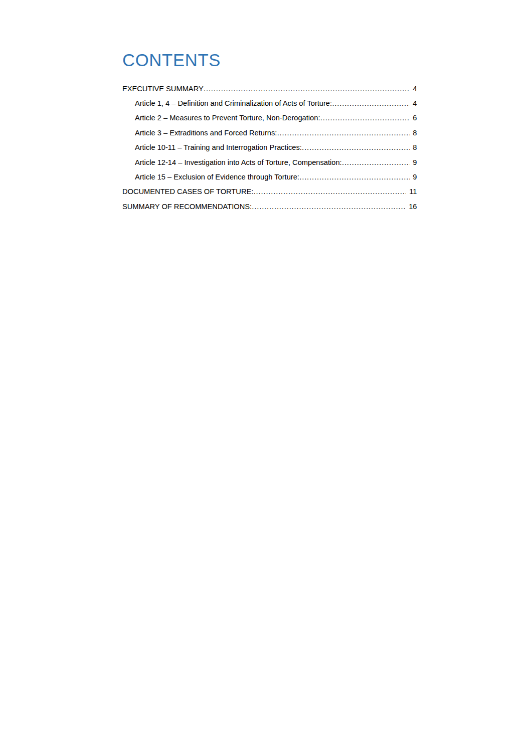CONTENTS
EXECUTIVE SUMMARY ................................................................................................................. 4
Article 1, 4 – Definition and Criminalization of Acts of Torture: ..................................................... 4
Article 2 – Measures to Prevent Torture, Non-Derogation: ............................................................ 6
Article 3 – Extraditions and Forced Returns: .................................................................................. 8
Article 10-11 – Training and Interrogation Practices: ....................................................................... 8
Article 12-14 – Investigation into Acts of Torture, Compensation: .................................................. 9
Article 15 – Exclusion of Evidence through Torture: ........................................................................ 9
DOCUMENTED CASES OF TORTURE: ................................................................................................ 11
SUMMARY OF RECOMMENDATIONS: .............................................................................................. 16